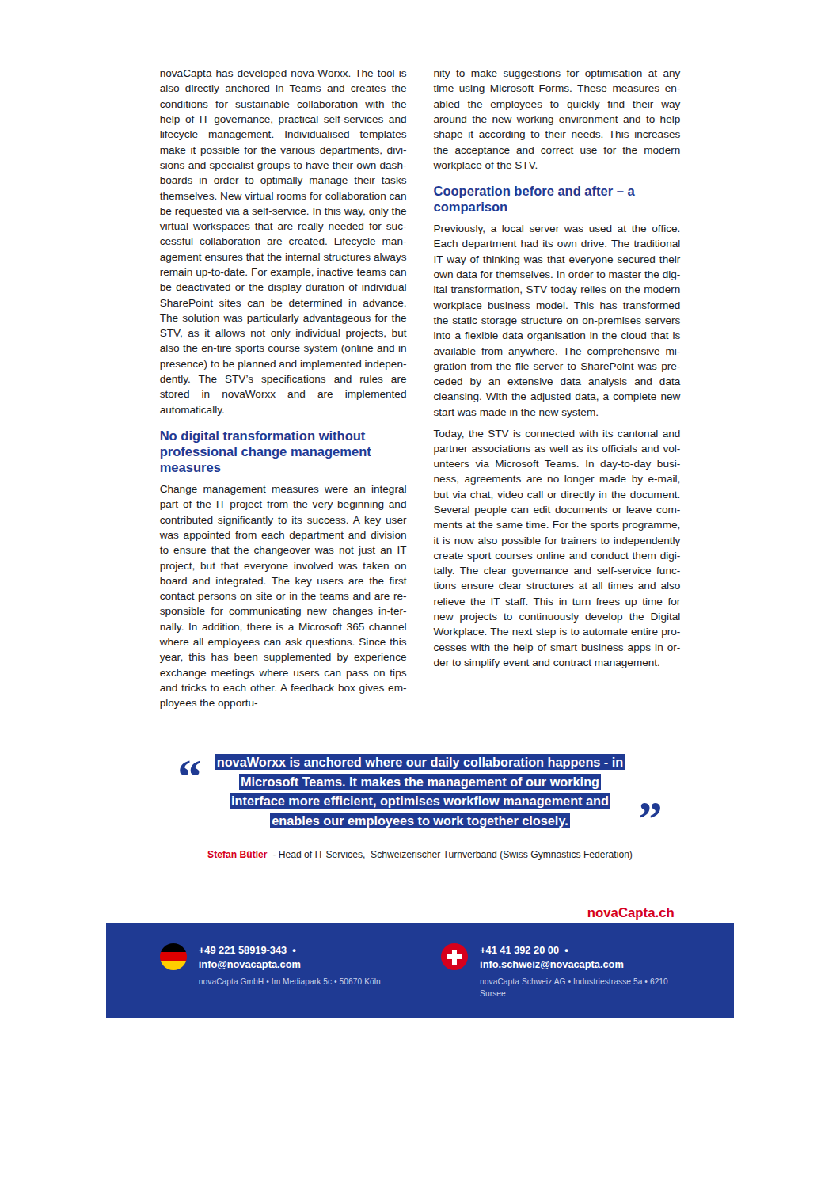novaCapta has developed nova-Worxx. The tool is also directly anchored in Teams and creates the conditions for sustainable collaboration with the help of IT governance, practical self-services and lifecycle management. Individualised templates make it possible for the various departments, divisions and specialist groups to have their own dashboards in order to optimally manage their tasks themselves. New virtual rooms for collaboration can be requested via a self-service. In this way, only the virtual workspaces that are really needed for successful collaboration are created. Lifecycle management ensures that the internal structures always remain up-to-date. For example, inactive teams can be deactivated or the display duration of individual SharePoint sites can be determined in advance. The solution was particularly advantageous for the STV, as it allows not only individual projects, but also the en-tire sports course system (online and in presence) to be planned and implemented independently. The STV’s specifications and rules are stored in novaWorxx and are implemented automatically.
No digital transformation without professional change management measures
Change management measures were an integral part of the IT project from the very beginning and contributed significantly to its success. A key user was appointed from each department and division to ensure that the changeover was not just an IT project, but that everyone involved was taken on board and integrated. The key users are the first contact persons on site or in the teams and are responsible for communicating new changes in-ternally. In addition, there is a Microsoft 365 channel where all employees can ask questions. Since this year, this has been supplemented by experience exchange meetings where users can pass on tips and tricks to each other. A feedback box gives employees the opportu-
nity to make suggestions for optimisation at any time using Microsoft Forms. These measures enabled the employees to quickly find their way around the new working environment and to help shape it according to their needs. This increases the acceptance and correct use for the modern workplace of the STV.
Cooperation before and after – a comparison
Previously, a local server was used at the office. Each department had its own drive. The traditional IT way of thinking was that everyone secured their own data for themselves. In order to master the digital transformation, STV today relies on the modern workplace business model. This has transformed the static storage structure on on-premises servers into a flexible data organisation in the cloud that is available from anywhere. The comprehensive migration from the file server to SharePoint was preceded by an extensive data analysis and data cleansing. With the adjusted data, a complete new start was made in the new system.
Today, the STV is connected with its cantonal and partner associations as well as its officials and volunteers via Microsoft Teams. In day-to-day business, agreements are no longer made by e-mail, but via chat, video call or directly in the document. Several people can edit documents or leave comments at the same time. For the sports programme, it is now also possible for trainers to independently create sport courses online and conduct them digitally. The clear governance and self-service functions ensure clear structures at all times and also relieve the IT staff. This in turn frees up time for new projects to continuously develop the Digital Workplace. The next step is to automate entire processes with the help of smart business apps in order to simplify event and contract management.
“
novaWorxx is anchored where our daily collaboration happens - in Microsoft Teams. It makes the management of our working interface more efficient, optimises workflow management and enables our employees to work together closely.
”
Stefan Bütler - Head of IT Services, Schweizerischer Turnverband (Swiss Gymnastics Federation)
novaCapta.ch
+49 221 58919-343 • info@novacapta.com
novaCapta GmbH • Im Mediapark 5c • 50670 Köln
+41 41 392 20 00 • info.schweiz@novacapta.com
novaCapta Schweiz AG • Industriestrasse 5a • 6210 Sursee